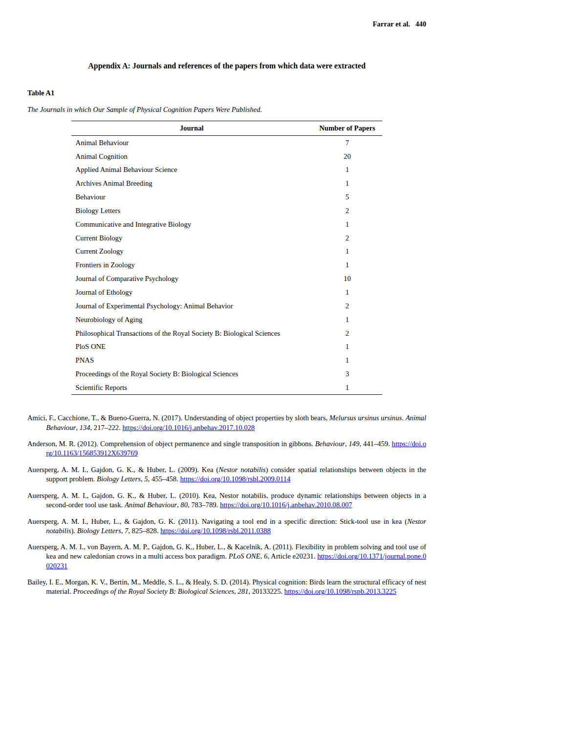Farrar et al. 440
Appendix A: Journals and references of the papers from which data were extracted
Table A1
The Journals in which Our Sample of Physical Cognition Papers Were Published.
| Journal | Number of Papers |
| --- | --- |
| Animal Behaviour | 7 |
| Animal Cognition | 20 |
| Applied Animal Behaviour Science | 1 |
| Archives Animal Breeding | 1 |
| Behaviour | 5 |
| Biology Letters | 2 |
| Communicative and Integrative Biology | 1 |
| Current Biology | 2 |
| Current Zoology | 1 |
| Frontiers in Zoology | 1 |
| Journal of Comparative Psychology | 10 |
| Journal of Ethology | 1 |
| Journal of Experimental Psychology: Animal Behavior | 2 |
| Neurobiology of Aging | 1 |
| Philosophical Transactions of the Royal Society B: Biological Sciences | 2 |
| PloS ONE | 1 |
| PNAS | 1 |
| Proceedings of the Royal Society B: Biological Sciences | 3 |
| Scientific Reports | 1 |
Amici, F., Cacchione, T., & Bueno-Guerra, N. (2017). Understanding of object properties by sloth bears, Melursus ursinus ursinus. Animal Behaviour, 134, 217–222. https://doi.org/10.1016/j.anbehav.2017.10.028
Anderson, M. R. (2012). Comprehension of object permanence and single transposition in gibbons. Behaviour, 149, 441–459. https://doi.org/10.1163/156853912X639769
Auersperg, A. M. I., Gajdon, G. K., & Huber, L. (2009). Kea (Nestor notabilis) consider spatial relationships between objects in the support problem. Biology Letters, 5, 455–458. https://doi.org/10.1098/rsbl.2009.0114
Auersperg, A. M. I., Gajdon, G. K., & Huber, L. (2010). Kea, Nestor notabilis, produce dynamic relationships between objects in a second-order tool use task. Animal Behaviour, 80, 783–789. https://doi.org/10.1016/j.anbehav.2010.08.007
Auersperg, A. M. I., Huber, L., & Gajdon, G. K. (2011). Navigating a tool end in a specific direction: Stick-tool use in kea (Nestor notabilis). Biology Letters, 7, 825–828. https://doi.org/10.1098/rsbl.2011.0388
Auersperg, A. M. I., von Bayern, A. M. P., Gajdon, G. K., Huber, L., & Kacelnik, A. (2011). Flexibility in problem solving and tool use of kea and new caledonian crows in a multi access box paradigm. PLoS ONE, 6, Article e20231. https://doi.org/10.1371/journal.pone.0020231
Bailey, I. E., Morgan, K. V., Bertin, M., Meddle, S. L., & Healy, S. D. (2014). Physical cognition: Birds learn the structural efficacy of nest material. Proceedings of the Royal Society B: Biological Sciences, 281, 20133225. https://doi.org/10.1098/rspb.2013.3225